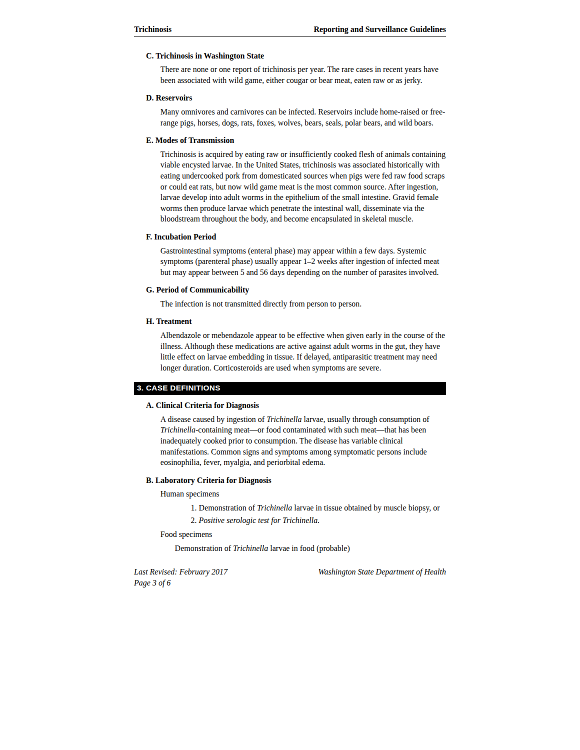Trichinosis Reporting and Surveillance Guidelines
C. Trichinosis in Washington State
There are none or one report of trichinosis per year. The rare cases in recent years have been associated with wild game, either cougar or bear meat, eaten raw or as jerky.
D. Reservoirs
Many omnivores and carnivores can be infected. Reservoirs include home-raised or free-range pigs, horses, dogs, rats, foxes, wolves, bears, seals, polar bears, and wild boars.
E. Modes of Transmission
Trichinosis is acquired by eating raw or insufficiently cooked flesh of animals containing viable encysted larvae. In the United States, trichinosis was associated historically with eating undercooked pork from domesticated sources when pigs were fed raw food scraps or could eat rats, but now wild game meat is the most common source. After ingestion, larvae develop into adult worms in the epithelium of the small intestine. Gravid female worms then produce larvae which penetrate the intestinal wall, disseminate via the bloodstream throughout the body, and become encapsulated in skeletal muscle.
F. Incubation Period
Gastrointestinal symptoms (enteral phase) may appear within a few days. Systemic symptoms (parenteral phase) usually appear 1–2 weeks after ingestion of infected meat but may appear between 5 and 56 days depending on the number of parasites involved.
G. Period of Communicability
The infection is not transmitted directly from person to person.
H. Treatment
Albendazole or mebendazole appear to be effective when given early in the course of the illness. Although these medications are active against adult worms in the gut, they have little effect on larvae embedding in tissue. If delayed, antiparasitic treatment may need longer duration. Corticosteroids are used when symptoms are severe.
3. CASE DEFINITIONS
A. Clinical Criteria for Diagnosis
A disease caused by ingestion of Trichinella larvae, usually through consumption of Trichinella-containing meat—or food contaminated with such meat—that has been inadequately cooked prior to consumption. The disease has variable clinical manifestations. Common signs and symptoms among symptomatic persons include eosinophilia, fever, myalgia, and periorbital edema.
B. Laboratory Criteria for Diagnosis
Human specimens
Demonstration of Trichinella larvae in tissue obtained by muscle biopsy, or
Positive serologic test for Trichinella.
Food specimens
Demonstration of Trichinella larvae in food (probable)
Last Revised: February 2017
Page 3 of 6 Washington State Department of Health